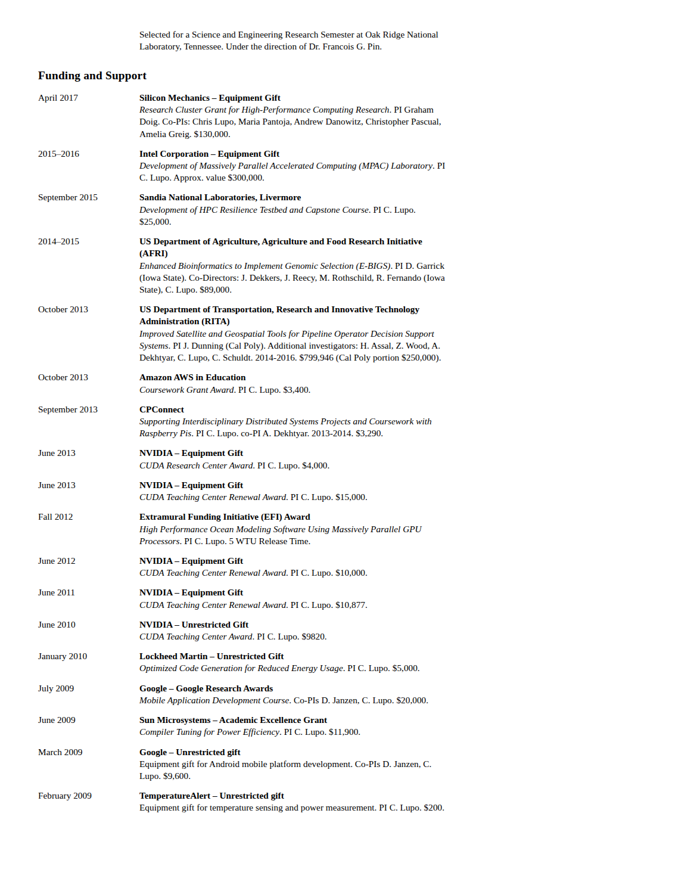Selected for a Science and Engineering Research Semester at Oak Ridge National Laboratory, Tennessee. Under the direction of Dr. Francois G. Pin.
Funding and Support
April 2017
Silicon Mechanics – Equipment Gift Research Cluster Grant for High-Performance Computing Research. PI Graham Doig. Co-PIs: Chris Lupo, Maria Pantoja, Andrew Danowitz, Christopher Pascual, Amelia Greig. $130,000.
2015–2016
Intel Corporation – Equipment Gift Development of Massively Parallel Accelerated Computing (MPAC) Laboratory. PI C. Lupo. Approx. value $300,000.
September 2015
Sandia National Laboratories, Livermore Development of HPC Resilience Testbed and Capstone Course. PI C. Lupo. $25,000.
2014–2015
US Department of Agriculture, Agriculture and Food Research Initiative (AFRI) Enhanced Bioinformatics to Implement Genomic Selection (E-BIGS). PI D. Garrick (Iowa State). Co-Directors: J. Dekkers, J. Reecy, M. Rothschild, R. Fernando (Iowa State), C. Lupo. $89,000.
October 2013
US Department of Transportation, Research and Innovative Technology Administration (RITA) Improved Satellite and Geospatial Tools for Pipeline Operator Decision Support Systems. PI J. Dunning (Cal Poly). Additional investigators: H. Assal, Z. Wood, A. Dekhtyar, C. Lupo, C. Schuldt. 2014-2016. $799,946 (Cal Poly portion $250,000).
October 2013
Amazon AWS in Education Coursework Grant Award. PI C. Lupo. $3,400.
September 2013
CPConnect Supporting Interdisciplinary Distributed Systems Projects and Coursework with Raspberry Pis. PI C. Lupo. co-PI A. Dekhtyar. 2013-2014. $3,290.
June 2013
NVIDIA – Equipment Gift CUDA Research Center Award. PI C. Lupo. $4,000.
June 2013
NVIDIA – Equipment Gift CUDA Teaching Center Renewal Award. PI C. Lupo. $15,000.
Fall 2012
Extramural Funding Initiative (EFI) Award High Performance Ocean Modeling Software Using Massively Parallel GPU Processors. PI C. Lupo. 5 WTU Release Time.
June 2012
NVIDIA – Equipment Gift CUDA Teaching Center Renewal Award. PI C. Lupo. $10,000.
June 2011
NVIDIA – Equipment Gift CUDA Teaching Center Renewal Award. PI C. Lupo. $10,877.
June 2010
NVIDIA – Unrestricted Gift CUDA Teaching Center Award. PI C. Lupo. $9820.
January 2010
Lockheed Martin – Unrestricted Gift Optimized Code Generation for Reduced Energy Usage. PI C. Lupo. $5,000.
July 2009
Google – Google Research Awards Mobile Application Development Course. Co-PIs D. Janzen, C. Lupo. $20,000.
June 2009
Sun Microsystems – Academic Excellence Grant Compiler Tuning for Power Efficiency. PI C. Lupo. $11,900.
March 2009
Google – Unrestricted gift Equipment gift for Android mobile platform development. Co-PIs D. Janzen, C. Lupo. $9,600.
February 2009
TemperatureAlert – Unrestricted gift Equipment gift for temperature sensing and power measurement. PI C. Lupo. $200.